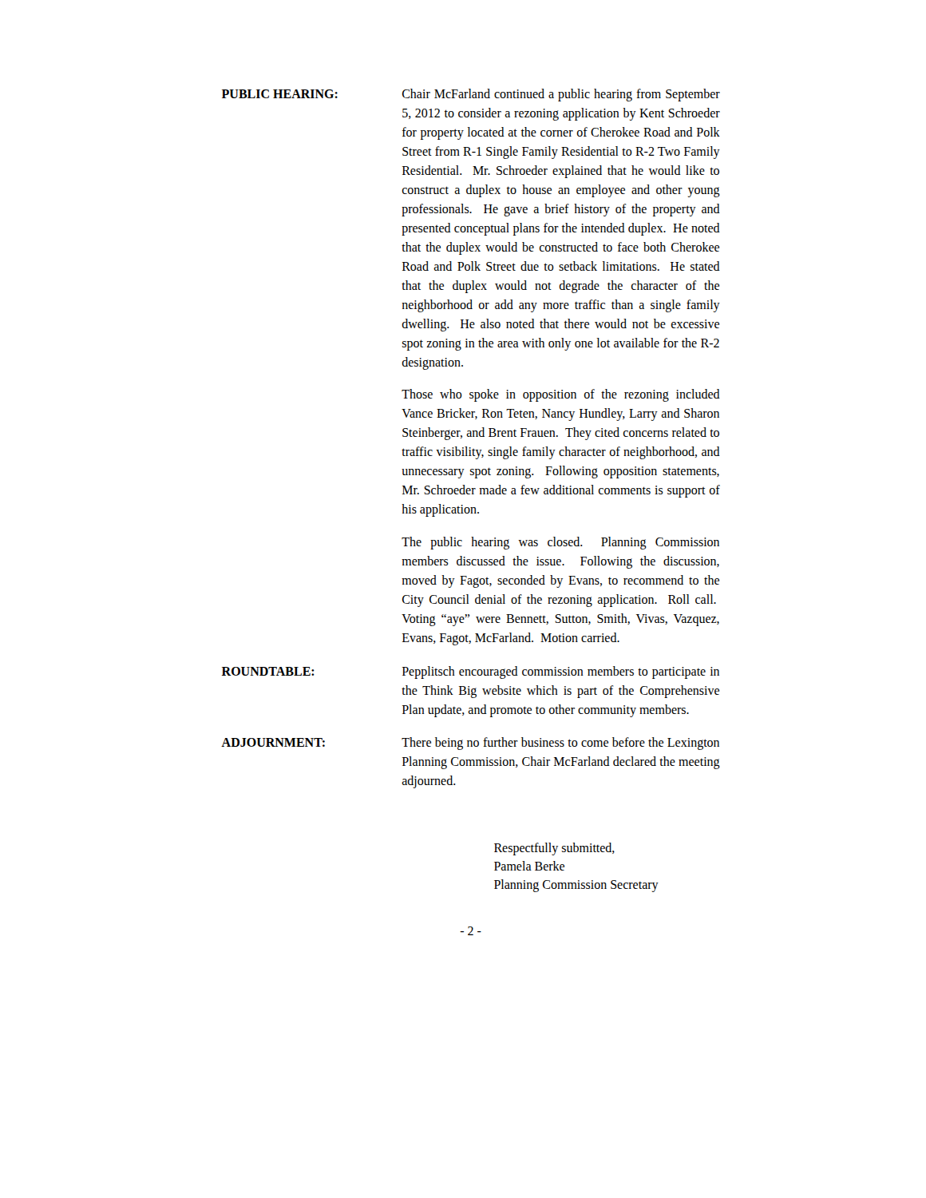| PUBLIC HEARING: | Chair McFarland continued a public hearing from September 5, 2012 to consider a rezoning application by Kent Schroeder for property located at the corner of Cherokee Road and Polk Street from R-1 Single Family Residential to R-2 Two Family Residential. Mr. Schroeder explained that he would like to construct a duplex to house an employee and other young professionals. He gave a brief history of the property and presented conceptual plans for the intended duplex. He noted that the duplex would be constructed to face both Cherokee Road and Polk Street due to setback limitations. He stated that the duplex would not degrade the character of the neighborhood or add any more traffic than a single family dwelling. He also noted that there would not be excessive spot zoning in the area with only one lot available for the R-2 designation. Those who spoke in opposition of the rezoning included Vance Bricker, Ron Teten, Nancy Hundley, Larry and Sharon Steinberger, and Brent Frauen. They cited concerns related to traffic visibility, single family character of neighborhood, and unnecessary spot zoning. Following opposition statements, Mr. Schroeder made a few additional comments is support of his application. The public hearing was closed. Planning Commission members discussed the issue. Following the discussion, moved by Fagot, seconded by Evans, to recommend to the City Council denial of the rezoning application. Roll call. Voting “aye” were Bennett, Sutton, Smith, Vivas, Vazquez, Evans, Fagot, McFarland. Motion carried. |
| ROUNDTABLE: | Pepplitsch encouraged commission members to participate in the Think Big website which is part of the Comprehensive Plan update, and promote to other community members. |
| ADJOURNMENT: | There being no further business to come before the Lexington Planning Commission, Chair McFarland declared the meeting adjourned. |
Respectfully submitted,
Pamela Berke
Planning Commission Secretary
- 2 -